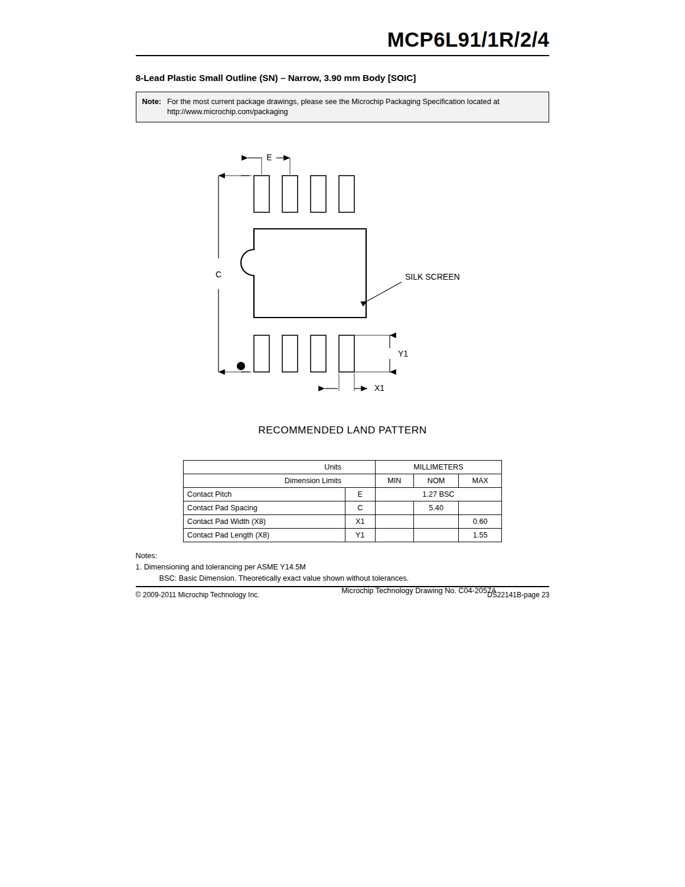MCP6L91/1R/2/4
8-Lead Plastic Small Outline (SN) – Narrow, 3.90 mm Body [SOIC]
Note:
For the most current package drawings, please see the Microchip Packaging Specification located at http://www.microchip.com/packaging
E C SILK SCREEN Y1 X1
RECOMMENDED LAND PATTERN
| Units | | MILLIMETERS |
| Dimension Limits | | MIN | NOM | MAX |
| Contact Pitch | E | 1.27 BSC |
| Contact Pad Spacing | C | | 5.40 | |
| Contact Pad Width (X8) | X1 | | | 0.60 |
| Contact Pad Length (X8) | Y1 | | | 1.55 |
Notes:
1. Dimensioning and tolerancing per ASME Y14.5M
BSC: Basic Dimension. Theoretically exact value shown without tolerances.
Microchip Technology Drawing No. C04-2057A
© 2009-2011 Microchip Technology Inc.
DS22141B-page 23